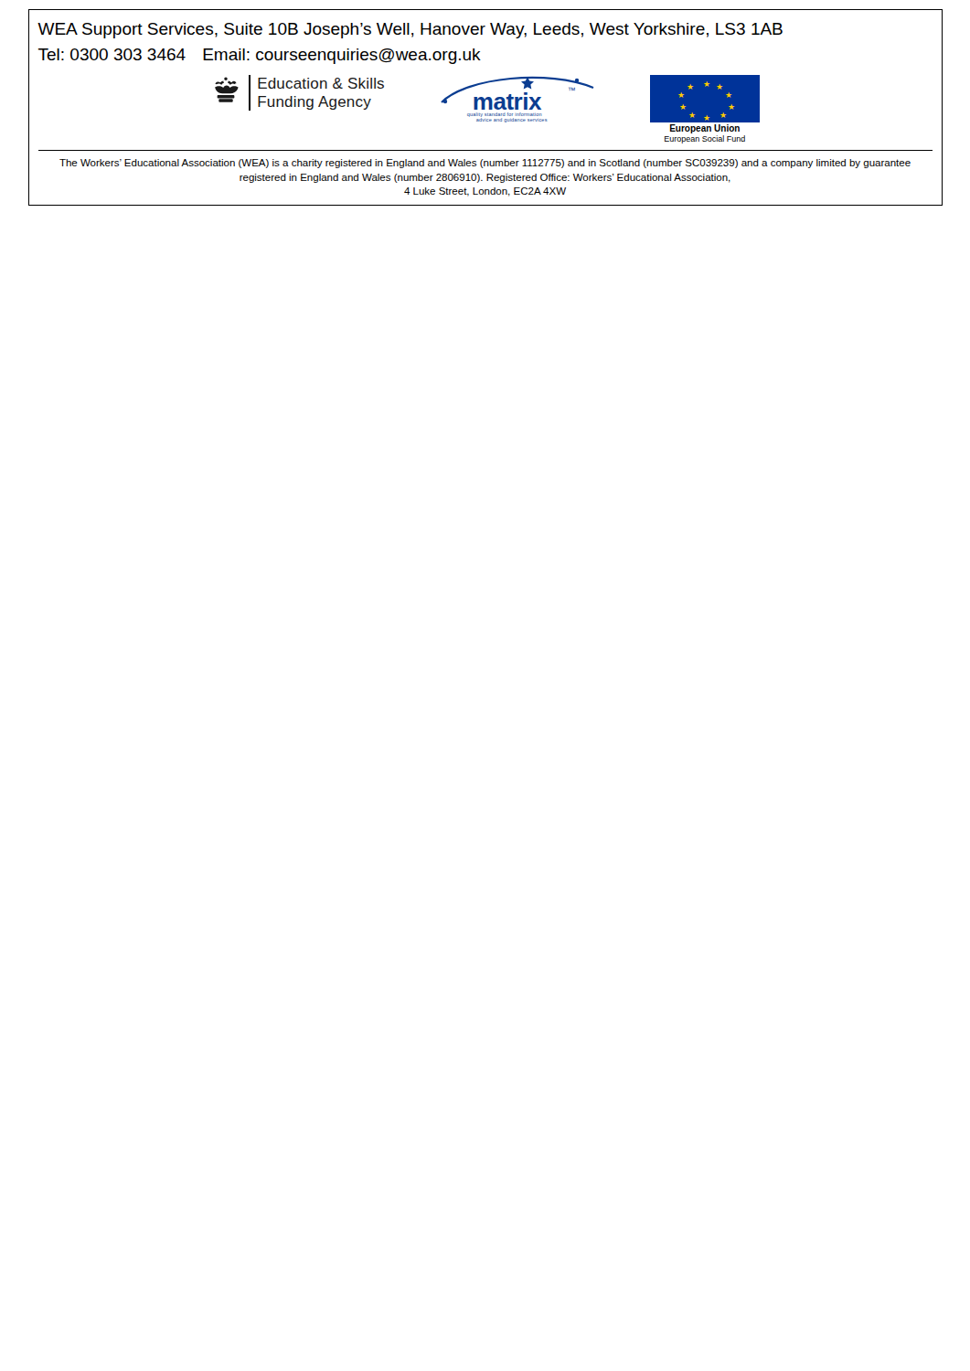WEA Support Services, Suite 10B Joseph’s Well, Hanover Way, Leeds, West Yorkshire, LS3 1AB
Tel: 0300 303 3464 Email: courseenquiries@wea.org.uk
Education & Skills
Funding Agency
matrix
™
quality standard for information
advice and guidance services
★ ★ ★ ★ ★ ★ ★ ★ ★ ★
European Union
European Social Fund
The Workers’ Educational Association (WEA) is a charity registered in England and Wales (number 1112775) and in Scotland (number SC039239) and a company limited by guarantee registered in England and Wales (number 2806910). Registered Office: Workers’ Educational Association, 4 Luke Street, London, EC2A 4XW